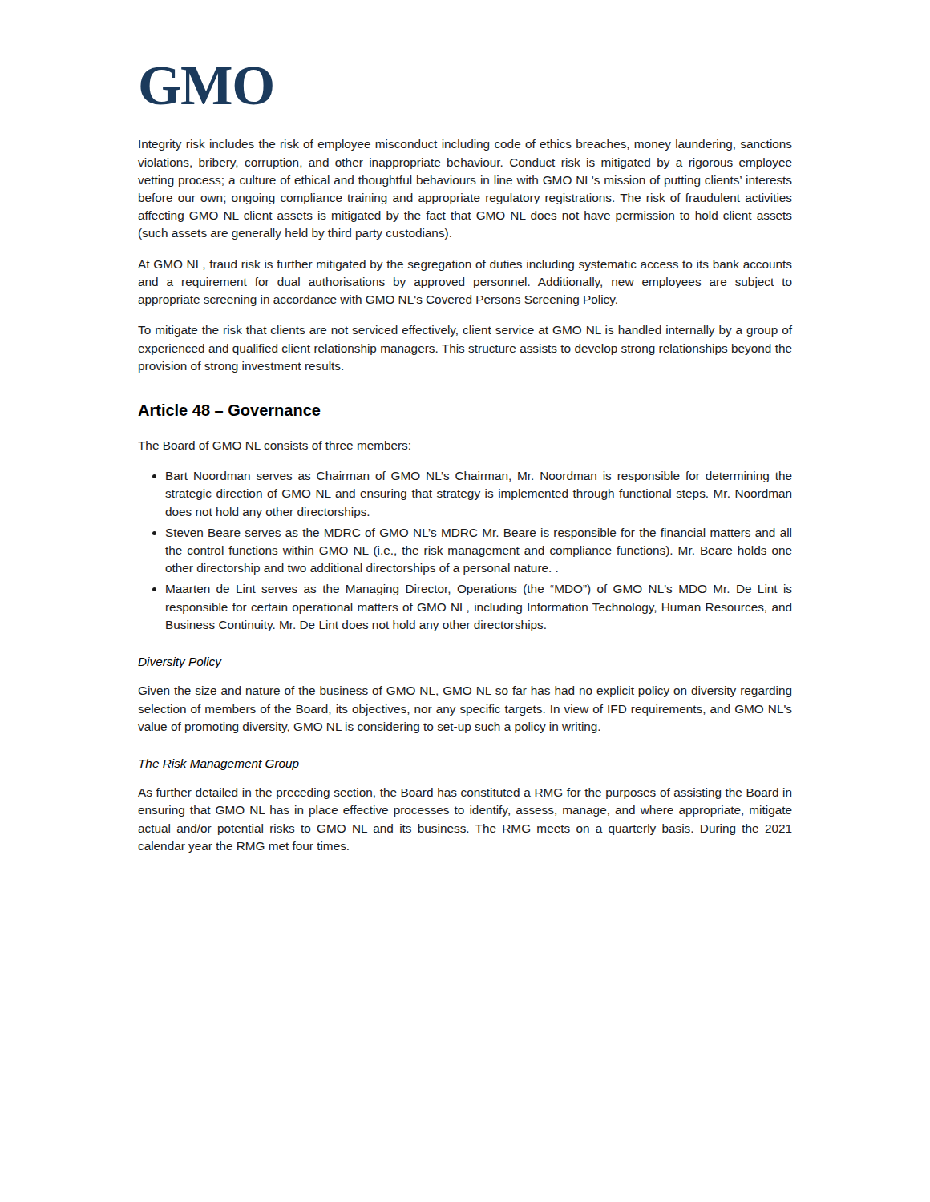GMO
Integrity risk includes the risk of employee misconduct including code of ethics breaches, money laundering, sanctions violations, bribery, corruption, and other inappropriate behaviour. Conduct risk is mitigated by a rigorous employee vetting process; a culture of ethical and thoughtful behaviours in line with GMO NL's mission of putting clients’ interests before our own; ongoing compliance training and appropriate regulatory registrations. The risk of fraudulent activities affecting GMO NL client assets is mitigated by the fact that GMO NL does not have permission to hold client assets (such assets are generally held by third party custodians).
At GMO NL, fraud risk is further mitigated by the segregation of duties including systematic access to its bank accounts and a requirement for dual authorisations by approved personnel. Additionally, new employees are subject to appropriate screening in accordance with GMO NL's Covered Persons Screening Policy.
To mitigate the risk that clients are not serviced effectively, client service at GMO NL is handled internally by a group of experienced and qualified client relationship managers. This structure assists to develop strong relationships beyond the provision of strong investment results.
Article 48 – Governance
The Board of GMO NL consists of three members:
Bart Noordman serves as Chairman of GMO NL’s Chairman, Mr. Noordman is responsible for determining the strategic direction of GMO NL and ensuring that strategy is implemented through functional steps. Mr. Noordman does not hold any other directorships.
Steven Beare serves as the MDRC of GMO NL’s MDRC Mr. Beare is responsible for the financial matters and all the control functions within GMO NL (i.e., the risk management and compliance functions). Mr. Beare holds one other directorship and two additional directorships of a personal nature. .
Maarten de Lint serves as the Managing Director, Operations (the “MDO”) of GMO NL's MDO Mr. De Lint is responsible for certain operational matters of GMO NL, including Information Technology, Human Resources, and Business Continuity. Mr. De Lint does not hold any other directorships.
Diversity Policy
Given the size and nature of the business of GMO NL, GMO NL so far has had no explicit policy on diversity regarding selection of members of the Board, its objectives, nor any specific targets. In view of IFD requirements, and GMO NL's value of promoting diversity, GMO NL is considering to set-up such a policy in writing.
The Risk Management Group
As further detailed in the preceding section, the Board has constituted a RMG for the purposes of assisting the Board in ensuring that GMO NL has in place effective processes to identify, assess, manage, and where appropriate, mitigate actual and/or potential risks to GMO NL and its business. The RMG meets on a quarterly basis. During the 2021 calendar year the RMG met four times.